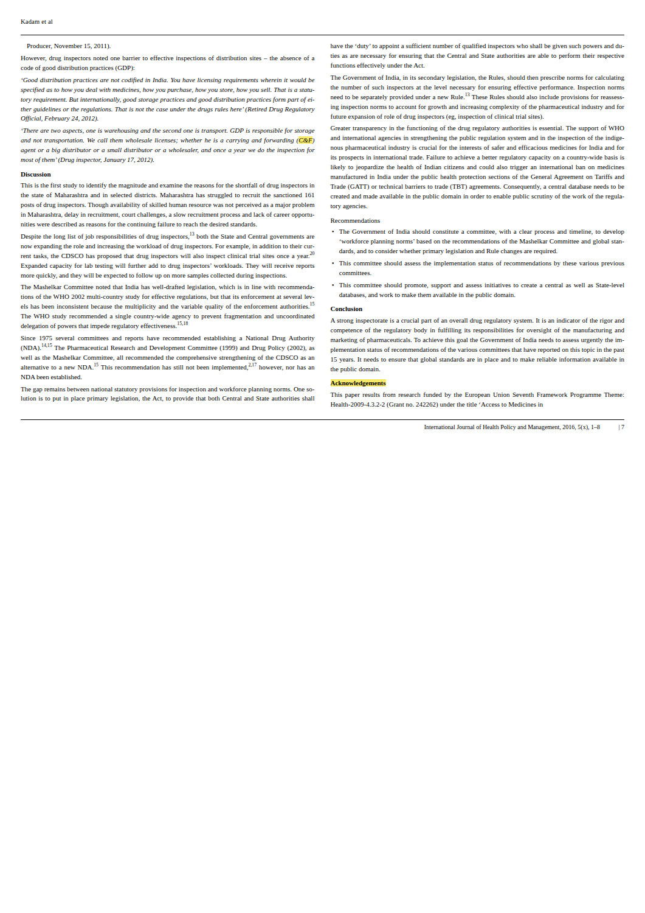Kadam et al
Producer, November 15, 2011).
However, drug inspectors noted one barrier to effective inspections of distribution sites – the absence of a code of good distribution practices (GDP):
‘Good distribution practices are not codified in India. You have licensing requirements wherein it would be specified as to how you deal with medicines, how you purchase, how you store, how you sell. That is a statutory requirement. But internationally, good storage practices and good distribution practices form part of either guidelines or the regulations. That is not the case under the drugs rules here’ (Retired Drug Regulatory Official, February 24, 2012).
‘There are two aspects, one is warehousing and the second one is transport. GDP is responsible for storage and not transportation. We call them wholesale licenses; whether he is a carrying and forwarding (C&F) agent or a big distributor or a small distributor or a wholesaler, and once a year we do the inspection for most of them’ (Drug inspector, January 17, 2012).
Discussion
This is the first study to identify the magnitude and examine the reasons for the shortfall of drug inspectors in the state of Maharashtra and in selected districts. Maharashtra has struggled to recruit the sanctioned 161 posts of drug inspectors. Though availability of skilled human resource was not perceived as a major problem in Maharashtra, delay in recruitment, court challenges, a slow recruitment process and lack of career opportunities were described as reasons for the continuing failure to reach the desired standards.
Despite the long list of job responsibilities of drug inspectors,13 both the State and Central governments are now expanding the role and increasing the workload of drug inspectors. For example, in addition to their current tasks, the CDSCO has proposed that drug inspectors will also inspect clinical trial sites once a year.20 Expanded capacity for lab testing will further add to drug inspectors’ workloads. They will receive reports more quickly, and they will be expected to follow up on more samples collected during inspections.
The Mashelkar Committee noted that India has well-drafted legislation, which is in line with recommendations of the WHO 2002 multi-country study for effective regulations, but that its enforcement at several levels has been inconsistent because the multiplicity and the variable quality of the enforcement authorities.15 The WHO study recommended a single country-wide agency to prevent fragmentation and uncoordinated delegation of powers that impede regulatory effectiveness.15,18
Since 1975 several committees and reports have recommended establishing a National Drug Authority (NDA).14,15 The Pharmaceutical Research and Development Committee (1999) and Drug Policy (2002), as well as the Mashelkar Committee, all recommended the comprehensive strengthening of the CDSCO as an alternative to a new NDA.15 This recommendation has still not been implemented,2,17 however, nor has an NDA been established.
The gap remains between national statutory provisions for inspection and workforce planning norms. One solution is to put in place primary legislation, the Act, to provide that both Central and State authorities shall have the ‘duty’ to appoint a sufficient number of qualified inspectors who shall be given such powers and duties as are necessary for ensuring that the Central and State authorities are able to perform their respective functions effectively under the Act.
The Government of India, in its secondary legislation, the Rules, should then prescribe norms for calculating the number of such inspectors at the level necessary for ensuring effective performance. Inspection norms need to be separately provided under a new Rule.13 These Rules should also include provisions for reassessing inspection norms to account for growth and increasing complexity of the pharmaceutical industry and for future expansion of role of drug inspectors (eg, inspection of clinical trial sites).
Greater transparency in the functioning of the drug regulatory authorities is essential. The support of WHO and international agencies in strengthening the public regulation system and in the inspection of the indigenous pharmaceutical industry is crucial for the interests of safer and efficacious medicines for India and for its prospects in international trade. Failure to achieve a better regulatory capacity on a country-wide basis is likely to jeopardize the health of Indian citizens and could also trigger an international ban on medicines manufactured in India under the public health protection sections of the General Agreement on Tariffs and Trade (GATT) or technical barriers to trade (TBT) agreements. Consequently, a central database needs to be created and made available in the public domain in order to enable public scrutiny of the work of the regulatory agencies.
Recommendations
The Government of India should constitute a committee, with a clear process and timeline, to develop ‘workforce planning norms’ based on the recommendations of the Mashelkar Committee and global standards, and to consider whether primary legislation and Rule changes are required.
This committee should assess the implementation status of recommendations by these various previous committees.
This committee should promote, support and assess initiatives to create a central as well as State-level databases, and work to make them available in the public domain.
Conclusion
A strong inspectorate is a crucial part of an overall drug regulatory system. It is an indicator of the rigor and competence of the regulatory body in fulfilling its responsibilities for oversight of the manufacturing and marketing of pharmaceuticals. To achieve this goal the Government of India needs to assess urgently the implementation status of recommendations of the various committees that have reported on this topic in the past 15 years. It needs to ensure that global standards are in place and to make reliable information available in the public domain.
Acknowledgements
This paper results from research funded by the European Union Seventh Framework Programme Theme: Health-2009-4.3.2-2 (Grant no. 242262) under the title ‘Access to Medicines in
International Journal of Health Policy and Management, 2016, 5(x), 1–8
| 7